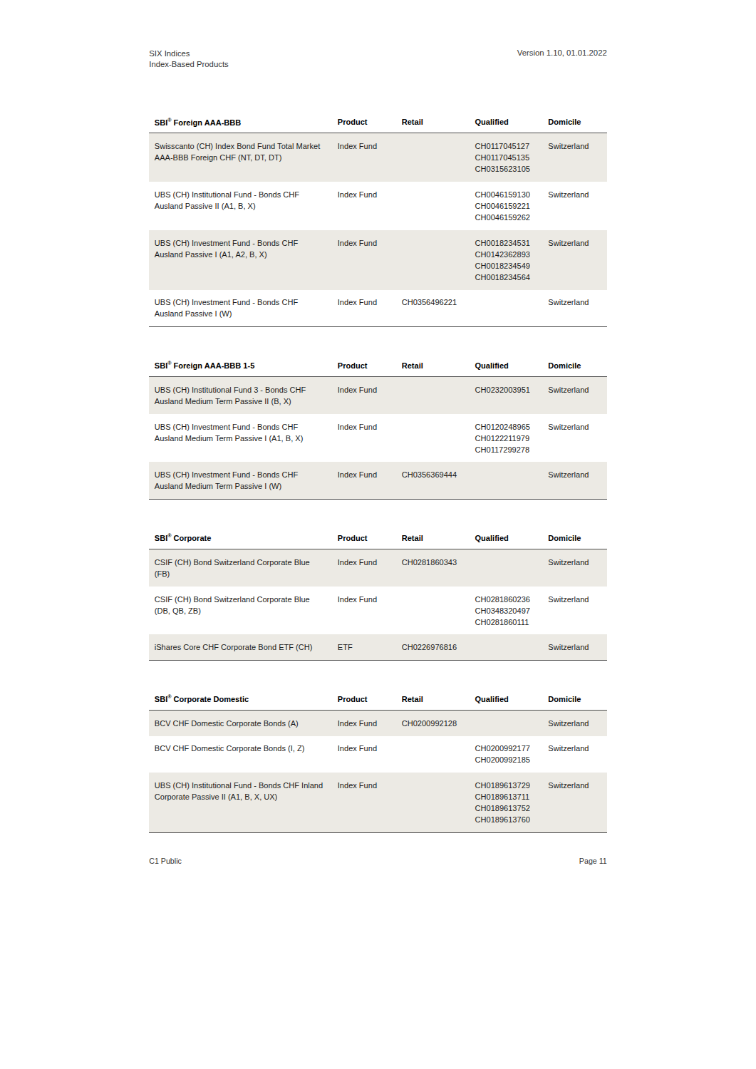SIX Indices
Index-Based Products
Version 1.10, 01.01.2022
| SBI ® Foreign AAA-BBB | Product | Retail | Qualified | Domicile |
| --- | --- | --- | --- | --- |
| Swisscanto (CH) Index Bond Fund Total Market AAA-BBB Foreign CHF (NT, DT, DT) | Index Fund | | CH0117045127 CH0117045135 CH0315623105 | Switzerland |
| UBS (CH) Institutional Fund - Bonds CHF Ausland Passive II (A1, B, X) | Index Fund | | CH0046159130 CH0046159221 CH0046159262 | Switzerland |
| UBS (CH) Investment Fund - Bonds CHF Ausland Passive I (A1, A2, B, X) | Index Fund | | CH0018234531 CH0142362893 CH0018234549 CH0018234564 | Switzerland |
| UBS (CH) Investment Fund - Bonds CHF Ausland Passive I (W) | Index Fund | CH0356496221 | | Switzerland |
| SBI ® Foreign AAA-BBB 1-5 | Product | Retail | Qualified | Domicile |
| --- | --- | --- | --- | --- |
| UBS (CH) Institutional Fund 3 - Bonds CHF Ausland Medium Term Passive II (B, X) | Index Fund | | CH0232003951 | Switzerland |
| UBS (CH) Investment Fund - Bonds CHF Ausland Medium Term Passive I (A1, B, X) | Index Fund | | CH0120248965 CH0122211979 CH0117299278 | Switzerland |
| UBS (CH) Investment Fund - Bonds CHF Ausland Medium Term Passive I (W) | Index Fund | CH0356369444 | | Switzerland |
| SBI ® Corporate | Product | Retail | Qualified | Domicile |
| --- | --- | --- | --- | --- |
| CSIF (CH) Bond Switzerland Corporate Blue (FB) | Index Fund | CH0281860343 | | Switzerland |
| CSIF (CH) Bond Switzerland Corporate Blue (DB, QB, ZB) | Index Fund | | CH0281860236 CH0348320497 CH0281860111 | Switzerland |
| iShares Core CHF Corporate Bond ETF (CH) | ETF | CH0226976816 | | Switzerland |
| SBI ® Corporate Domestic | Product | Retail | Qualified | Domicile |
| --- | --- | --- | --- | --- |
| BCV CHF Domestic Corporate Bonds (A) | Index Fund | CH0200992128 | | Switzerland |
| BCV CHF Domestic Corporate Bonds (I, Z) | Index Fund | | CH0200992177 CH0200992185 | Switzerland |
| UBS (CH) Institutional Fund - Bonds CHF Inland Corporate Passive II (A1, B, X, UX) | Index Fund | | CH0189613729 CH0189613711 CH0189613752 CH0189613760 | Switzerland |
C1 Public
Page 11